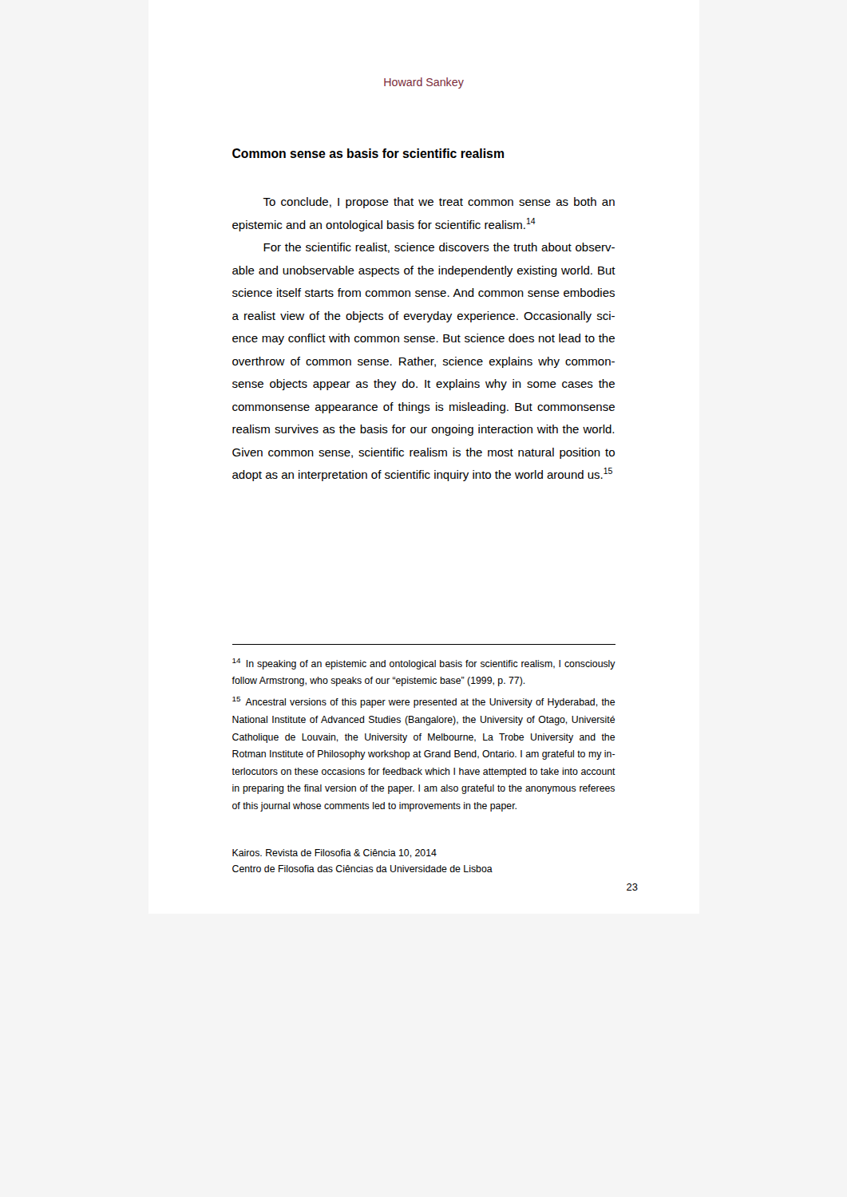Howard Sankey
Common sense as basis for scientific realism
To conclude, I propose that we treat common sense as both an epistemic and an ontological basis for scientific realism.14
For the scientific realist, science discovers the truth about observable and unobservable aspects of the independently existing world. But science itself starts from common sense. And common sense embodies a realist view of the objects of everyday experience. Occasionally science may conflict with common sense. But science does not lead to the overthrow of common sense. Rather, science explains why commonsense objects appear as they do. It explains why in some cases the commonsense appearance of things is misleading. But commonsense realism survives as the basis for our ongoing interaction with the world. Given common sense, scientific realism is the most natural position to adopt as an interpretation of scientific inquiry into the world around us.15
14 In speaking of an epistemic and ontological basis for scientific realism, I consciously follow Armstrong, who speaks of our “epistemic base” (1999, p. 77).
15 Ancestral versions of this paper were presented at the University of Hyderabad, the National Institute of Advanced Studies (Bangalore), the University of Otago, Université Catholique de Louvain, the University of Melbourne, La Trobe University and the Rotman Institute of Philosophy workshop at Grand Bend, Ontario. I am grateful to my interlocutors on these occasions for feedback which I have attempted to take into account in preparing the final version of the paper. I am also grateful to the anonymous referees of this journal whose comments led to improvements in the paper.
Kairos. Revista de Filosofia & Ciência 10, 2014
Centro de Filosofia das Ciências da Universidade de Lisboa 23